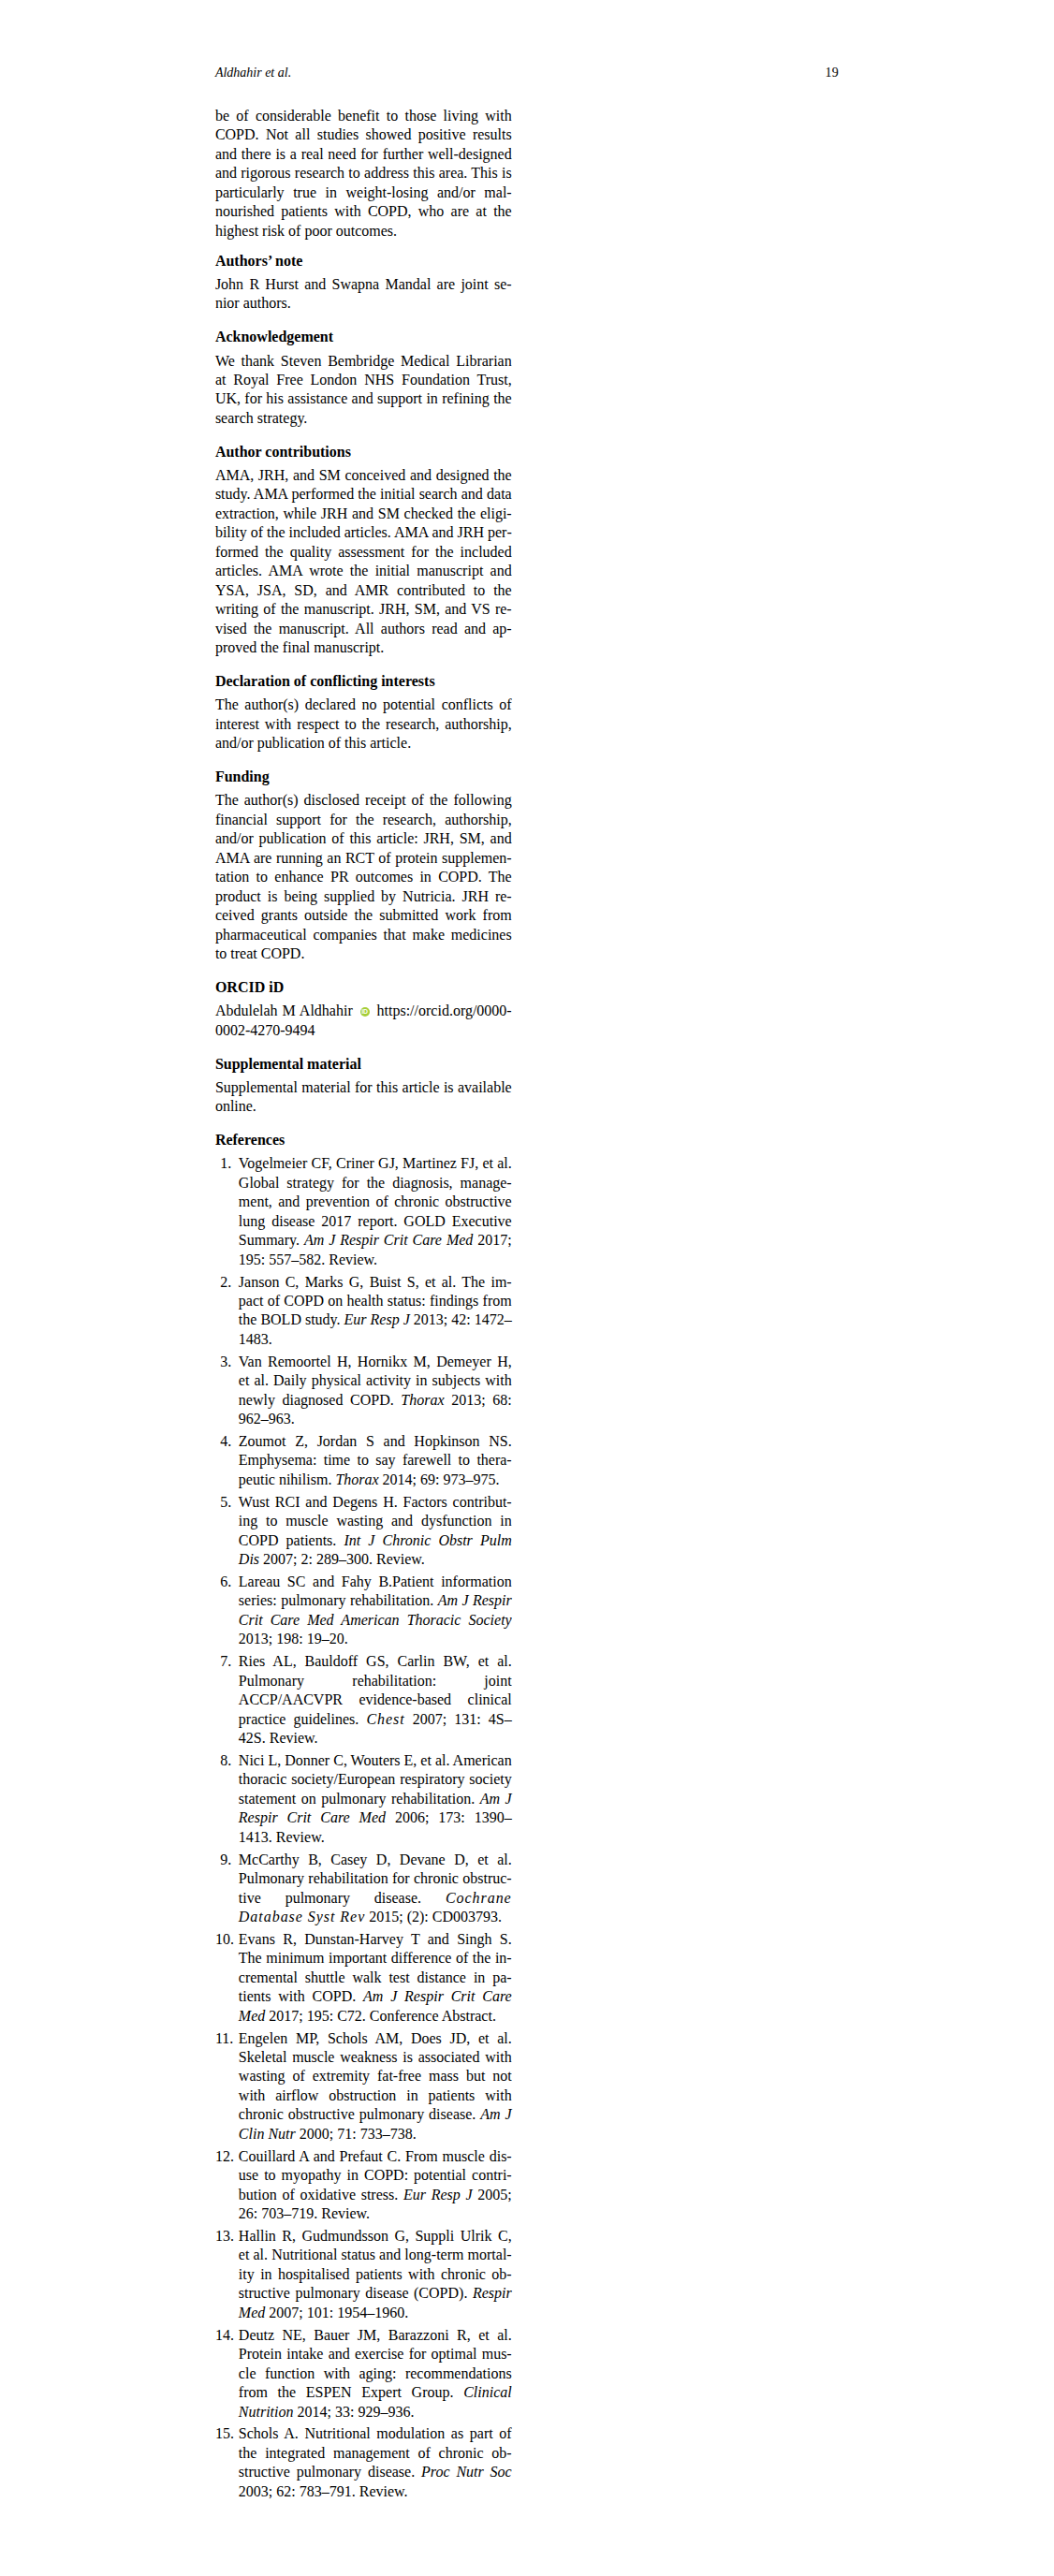Aldhahir et al. 19
be of considerable benefit to those living with COPD. Not all studies showed positive results and there is a real need for further well-designed and rigorous research to address this area. This is particularly true in weight-losing and/or malnourished patients with COPD, who are at the highest risk of poor outcomes.
Authors’ note
John R Hurst and Swapna Mandal are joint senior authors.
Acknowledgement
We thank Steven Bembridge Medical Librarian at Royal Free London NHS Foundation Trust, UK, for his assistance and support in refining the search strategy.
Author contributions
AMA, JRH, and SM conceived and designed the study. AMA performed the initial search and data extraction, while JRH and SM checked the eligibility of the included articles. AMA and JRH performed the quality assessment for the included articles. AMA wrote the initial manuscript and YSA, JSA, SD, and AMR contributed to the writing of the manuscript. JRH, SM, and VS revised the manuscript. All authors read and approved the final manuscript.
Declaration of conflicting interests
The author(s) declared no potential conflicts of interest with respect to the research, authorship, and/or publication of this article.
Funding
The author(s) disclosed receipt of the following financial support for the research, authorship, and/or publication of this article: JRH, SM, and AMA are running an RCT of protein supplementation to enhance PR outcomes in COPD. The product is being supplied by Nutricia. JRH received grants outside the submitted work from pharmaceutical companies that make medicines to treat COPD.
ORCID iD
Abdulelah M Aldhahir https://orcid.org/0000-0002-4270-9494
Supplemental material
Supplemental material for this article is available online.
References
Vogelmeier CF, Criner GJ, Martinez FJ, et al. Global strategy for the diagnosis, management, and prevention of chronic obstructive lung disease 2017 report. GOLD Executive Summary. Am J Respir Crit Care Med 2017; 195: 557–582. Review.
Janson C, Marks G, Buist S, et al. The impact of COPD on health status: findings from the BOLD study. Eur Resp J 2013; 42: 1472–1483.
Van Remoortel H, Hornikx M, Demeyer H, et al. Daily physical activity in subjects with newly diagnosed COPD. Thorax 2013; 68: 962–963.
Zoumot Z, Jordan S and Hopkinson NS. Emphysema: time to say farewell to therapeutic nihilism. Thorax 2014; 69: 973–975.
Wust RCI and Degens H. Factors contributing to muscle wasting and dysfunction in COPD patients. Int J Chronic Obstr Pulm Dis 2007; 2: 289–300. Review.
Lareau SC and Fahy B.Patient information series: pulmonary rehabilitation. Am J Respir Crit Care Med American Thoracic Society 2013; 198: 19–20.
Ries AL, Bauldoff GS, Carlin BW, et al. Pulmonary rehabilitation: joint ACCP/AACVPR evidence-based clinical practice guidelines. Chest 2007; 131: 4S–42S. Review.
Nici L, Donner C, Wouters E, et al. American thoracic society/European respiratory society statement on pulmonary rehabilitation. Am J Respir Crit Care Med 2006; 173: 1390–1413. Review.
McCarthy B, Casey D, Devane D, et al. Pulmonary rehabilitation for chronic obstructive pulmonary disease. Cochrane Database Syst Rev 2015; (2): CD003793.
Evans R, Dunstan-Harvey T and Singh S. The minimum important difference of the incremental shuttle walk test distance in patients with COPD. Am J Respir Crit Care Med 2017; 195: C72. Conference Abstract.
Engelen MP, Schols AM, Does JD, et al. Skeletal muscle weakness is associated with wasting of extremity fat-free mass but not with airflow obstruction in patients with chronic obstructive pulmonary disease. Am J Clin Nutr 2000; 71: 733–738.
Couillard A and Prefaut C. From muscle disuse to myopathy in COPD: potential contribution of oxidative stress. Eur Resp J 2005; 26: 703–719. Review.
Hallin R, Gudmundsson G, Suppli Ulrik C, et al. Nutritional status and long-term mortality in hospitalised patients with chronic obstructive pulmonary disease (COPD). Respir Med 2007; 101: 1954–1960.
Deutz NE, Bauer JM, Barazzoni R, et al. Protein intake and exercise for optimal muscle function with aging: recommendations from the ESPEN Expert Group. Clinical Nutrition 2014; 33: 929–936.
Schols A. Nutritional modulation as part of the integrated management of chronic obstructive pulmonary disease. Proc Nutr Soc 2003; 62: 783–791. Review.